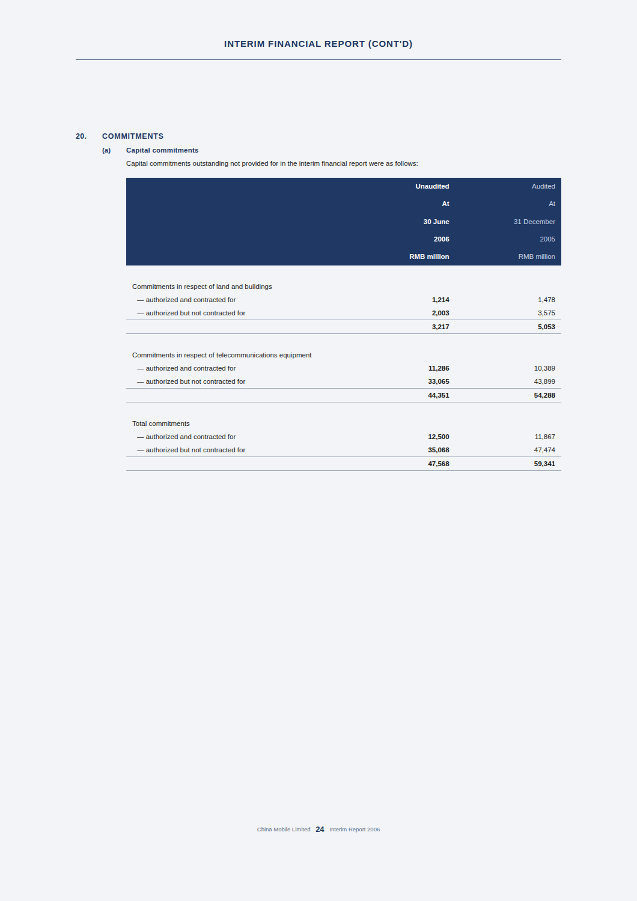Interim Financial Report (Cont'd)
20.
Commitments
(a)
Capital commitments
Capital commitments outstanding not provided for in the interim financial report were as follows:
| | Unaudited | Audited |
| --- | --- | --- |
| | At | At |
| | 30 June | 31 December |
| | 2006 | 2005 |
| | RMB million | RMB million |
| Commitments in respect of land and buildings | | |
| — authorized and contracted for | 1,214 | 1,478 |
| — authorized but not contracted for | 2,003 | 3,575 |
| | 3,217 | 5,053 |
| Commitments in respect of telecommunications equipment | | |
| — authorized and contracted for | 11,286 | 10,389 |
| — authorized but not contracted for | 33,065 | 43,899 |
| | 44,351 | 54,288 |
| Total commitments | | |
| — authorized and contracted for | 12,500 | 11,867 |
| — authorized but not contracted for | 35,068 | 47,474 |
| | 47,568 | 59,341 |
China Mobile Limited 24 Interim Report 2006